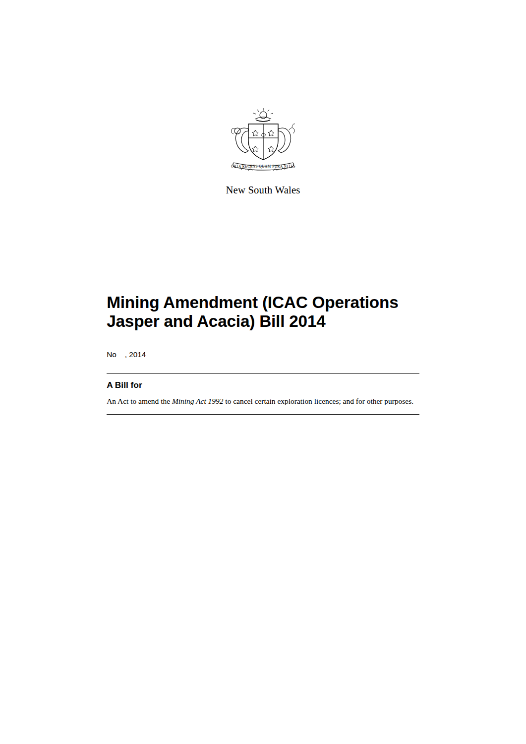ORTA RECENS QUAM PURA NITES
New South Wales
Mining Amendment (ICAC Operations Jasper and Acacia) Bill 2014
No , 2014
A Bill for
An Act to amend the Mining Act 1992 to cancel certain exploration licences; and for other purposes.